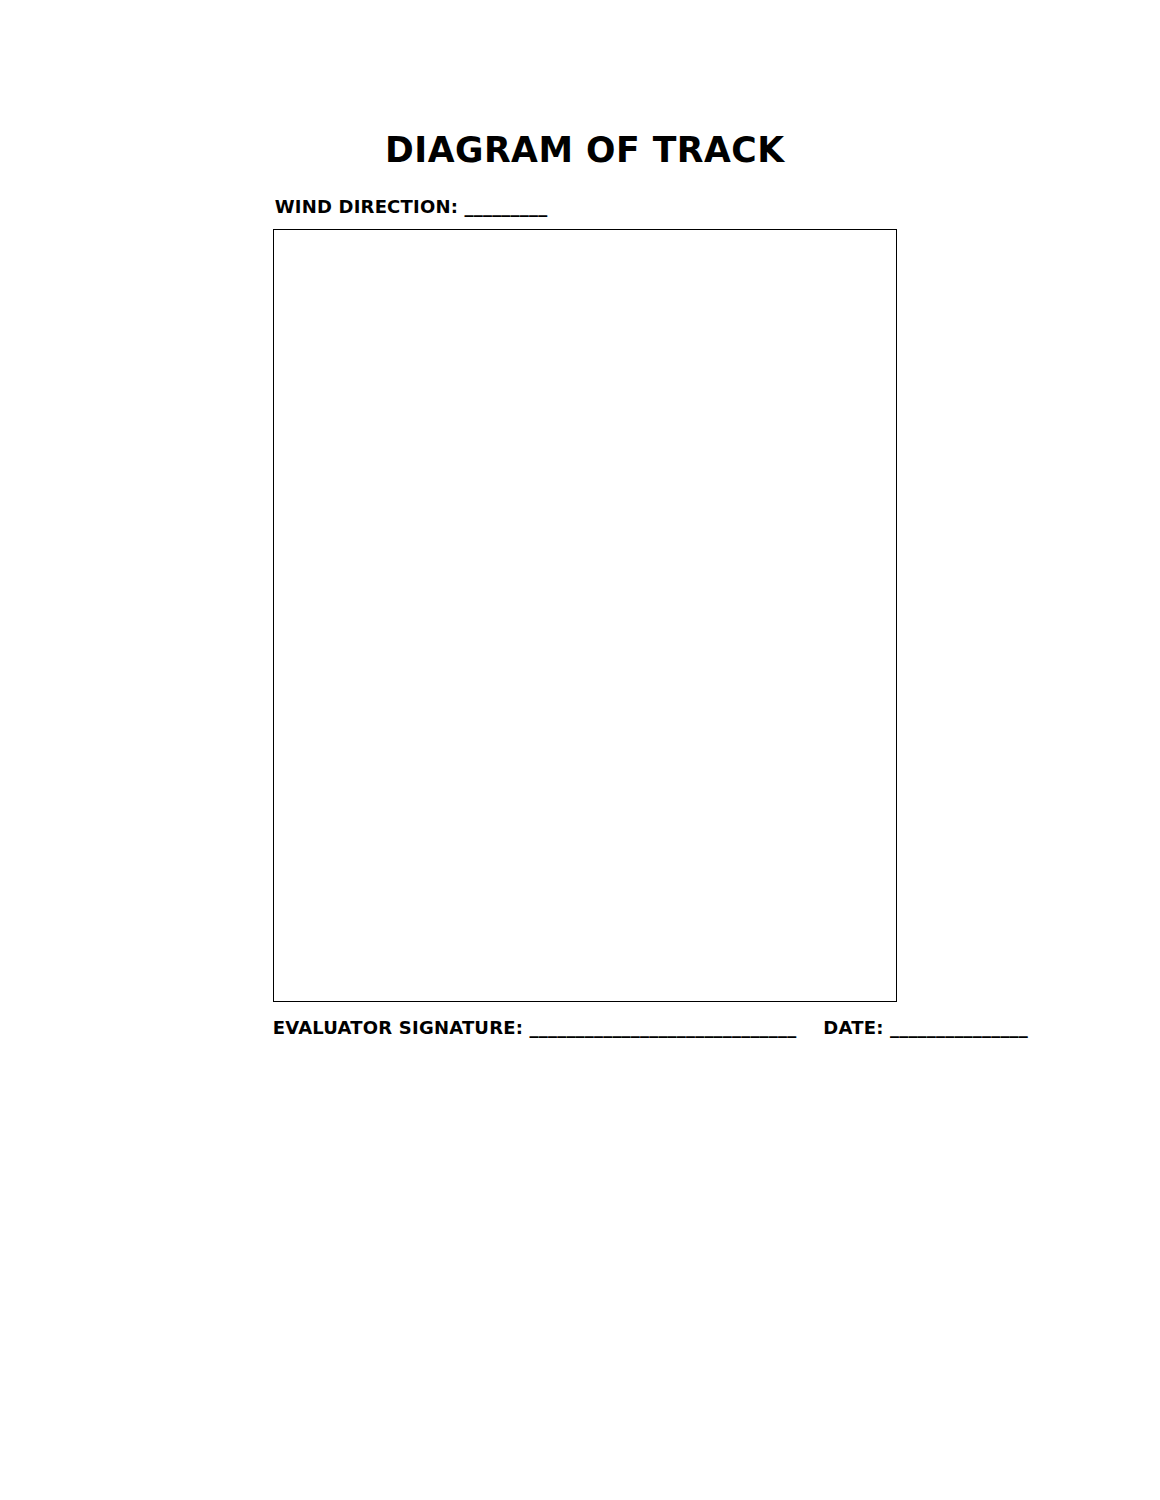DIAGRAM OF TRACK
WIND DIRECTION: _________
EVALUATOR SIGNATURE: _____________________________ DATE: _______________